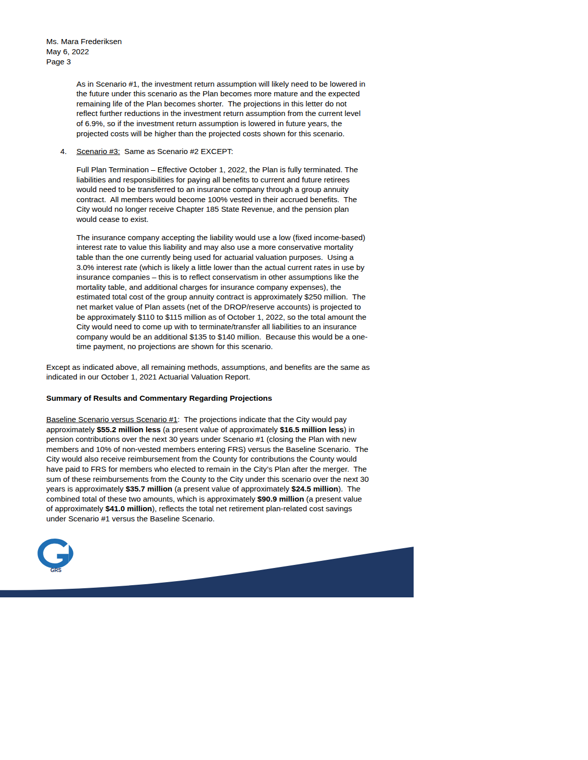Ms. Mara Frederiksen
May 6, 2022
Page 3
As in Scenario #1, the investment return assumption will likely need to be lowered in the future under this scenario as the Plan becomes more mature and the expected remaining life of the Plan becomes shorter. The projections in this letter do not reflect further reductions in the investment return assumption from the current level of 6.9%, so if the investment return assumption is lowered in future years, the projected costs will be higher than the projected costs shown for this scenario.
4.
Scenario #3: Same as Scenario #2 EXCEPT:
Full Plan Termination – Effective October 1, 2022, the Plan is fully terminated. The liabilities and responsibilities for paying all benefits to current and future retirees would need to be transferred to an insurance company through a group annuity contract. All members would become 100% vested in their accrued benefits. The City would no longer receive Chapter 185 State Revenue, and the pension plan would cease to exist.
The insurance company accepting the liability would use a low (fixed income-based) interest rate to value this liability and may also use a more conservative mortality table than the one currently being used for actuarial valuation purposes. Using a 3.0% interest rate (which is likely a little lower than the actual current rates in use by insurance companies – this is to reflect conservatism in other assumptions like the mortality table, and additional charges for insurance company expenses), the estimated total cost of the group annuity contract is approximately $250 million. The net market value of Plan assets (net of the DROP/reserve accounts) is projected to be approximately $110 to $115 million as of October 1, 2022, so the total amount the City would need to come up with to terminate/transfer all liabilities to an insurance company would be an additional $135 to $140 million. Because this would be a one-time payment, no projections are shown for this scenario.
Except as indicated above, all remaining methods, assumptions, and benefits are the same as indicated in our October 1, 2021 Actuarial Valuation Report.
Summary of Results and Commentary Regarding Projections
Baseline Scenario versus Scenario #1: The projections indicate that the City would pay approximately $55.2 million less (a present value of approximately $16.5 million less) in pension contributions over the next 30 years under Scenario #1 (closing the Plan with new members and 10% of non-vested members entering FRS) versus the Baseline Scenario. The City would also receive reimbursement from the County for contributions the County would have paid to FRS for members who elected to remain in the City’s Plan after the merger. The sum of these reimbursements from the County to the City under this scenario over the next 30 years is approximately $35.7 million (a present value of approximately $24.5 million). The combined total of these two amounts, which is approximately $90.9 million (a present value of approximately $41.0 million), reflects the total net retirement plan-related cost savings under Scenario #1 versus the Baseline Scenario.
GRS